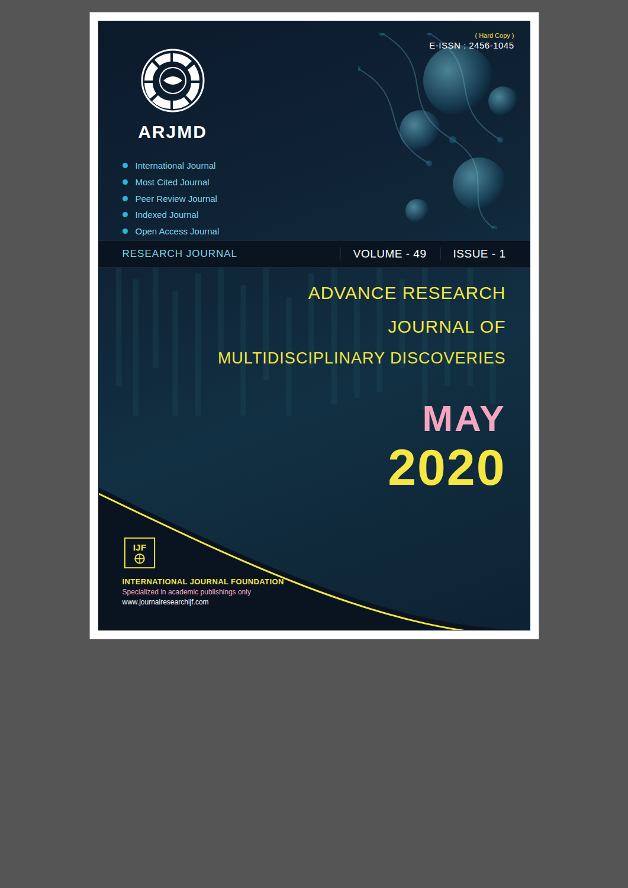( Hard Copy )
E-ISSN : 2456-1045
ARJMD
International Journal
Most Cited Journal
Peer Review Journal
Indexed Journal
Open Access Journal
University Recognized Journal
RESEARCH JOURNAL
VOLUME - 49
ISSUE - 1
ADVANCE RESEARCH JOURNAL OF MULTIDISCIPLINARY DISCOVERIES
MAY
2020
IJF
INTERNATIONAL JOURNAL FOUNDATION
Specialized in academic publishings only
www.journalresearchijf.com